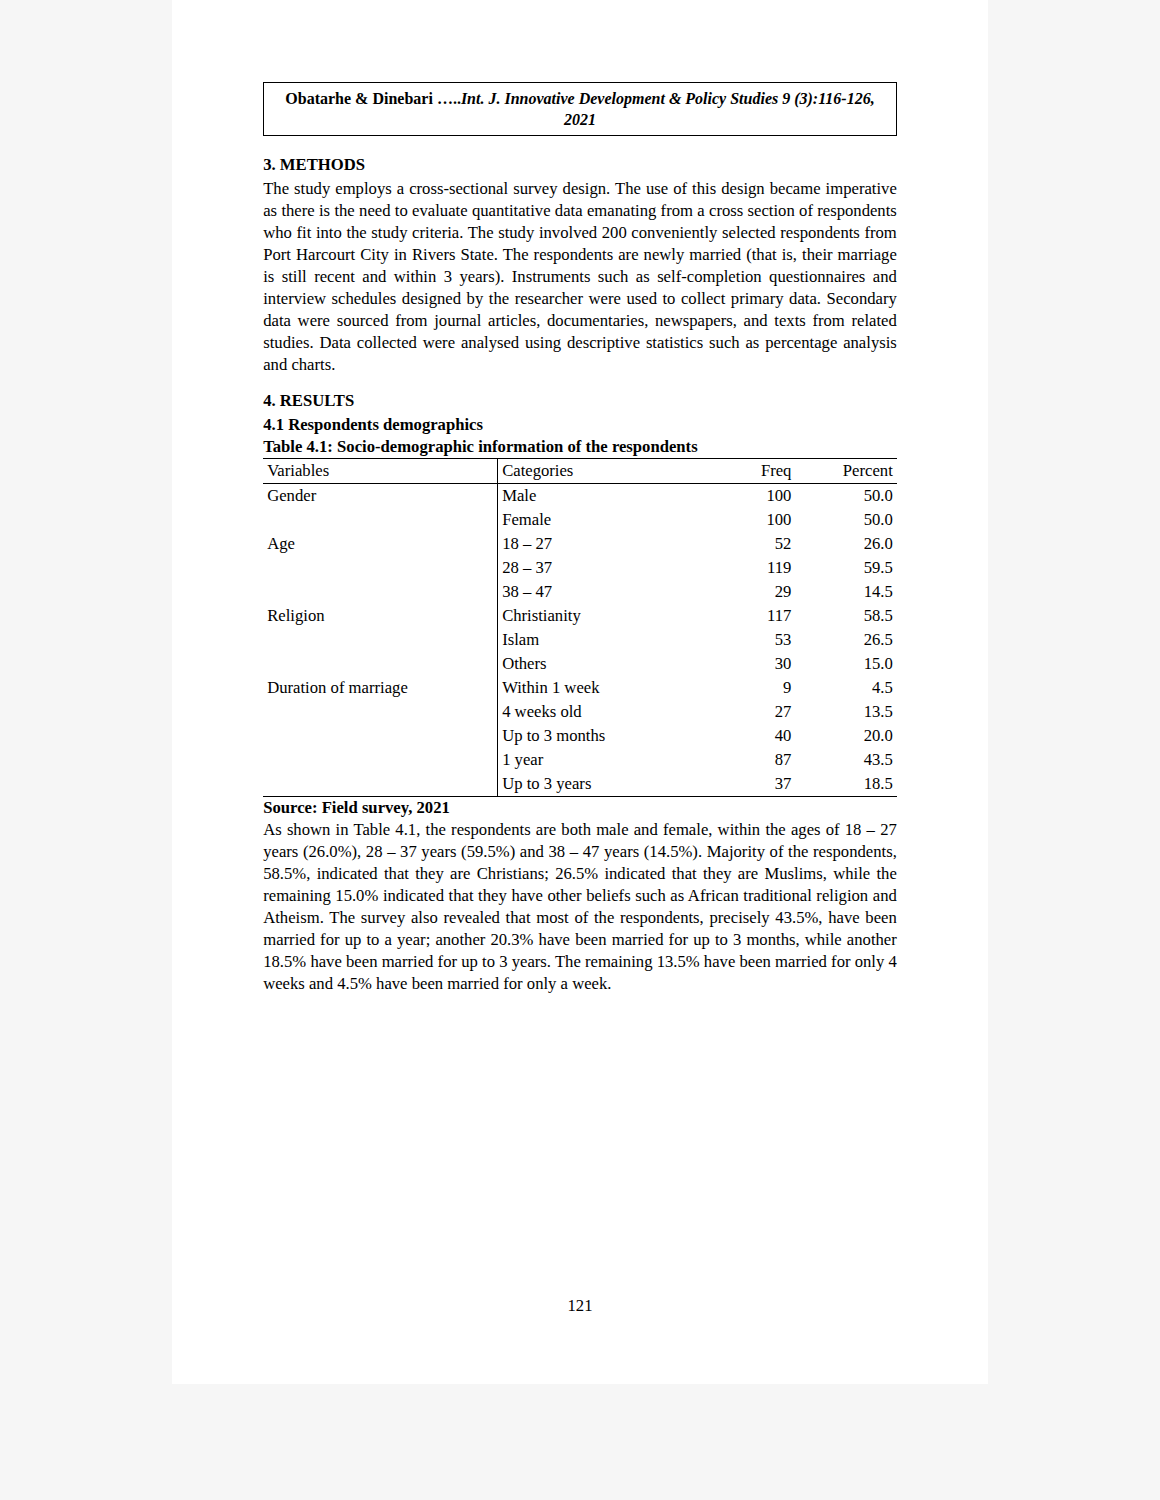Obatarhe & Dinebari …..Int. J. Innovative Development & Policy Studies 9 (3):116-126, 2021
3. METHODS
The study employs a cross-sectional survey design. The use of this design became imperative as there is the need to evaluate quantitative data emanating from a cross section of respondents who fit into the study criteria. The study involved 200 conveniently selected respondents from Port Harcourt City in Rivers State. The respondents are newly married (that is, their marriage is still recent and within 3 years). Instruments such as self-completion questionnaires and interview schedules designed by the researcher were used to collect primary data. Secondary data were sourced from journal articles, documentaries, newspapers, and texts from related studies. Data collected were analysed using descriptive statistics such as percentage analysis and charts.
4. RESULTS
4.1 Respondents demographics
Table 4.1: Socio-demographic information of the respondents
| Variables | Categories | Freq | Percent |
| --- | --- | --- | --- |
| Gender | Male | 100 | 50.0 |
| | Female | 100 | 50.0 |
| Age | 18 – 27 | 52 | 26.0 |
| | 28 – 37 | 119 | 59.5 |
| | 38 – 47 | 29 | 14.5 |
| Religion | Christianity | 117 | 58.5 |
| | Islam | 53 | 26.5 |
| | Others | 30 | 15.0 |
| Duration of marriage | Within 1 week | 9 | 4.5 |
| | 4 weeks old | 27 | 13.5 |
| | Up to 3 months | 40 | 20.0 |
| | 1 year | 87 | 43.5 |
| | Up to 3 years | 37 | 18.5 |
Source: Field survey, 2021
As shown in Table 4.1, the respondents are both male and female, within the ages of 18 – 27 years (26.0%), 28 – 37 years (59.5%) and 38 – 47 years (14.5%). Majority of the respondents, 58.5%, indicated that they are Christians; 26.5% indicated that they are Muslims, while the remaining 15.0% indicated that they have other beliefs such as African traditional religion and Atheism. The survey also revealed that most of the respondents, precisely 43.5%, have been married for up to a year; another 20.3% have been married for up to 3 months, while another 18.5% have been married for up to 3 years. The remaining 13.5% have been married for only 4 weeks and 4.5% have been married for only a week.
121